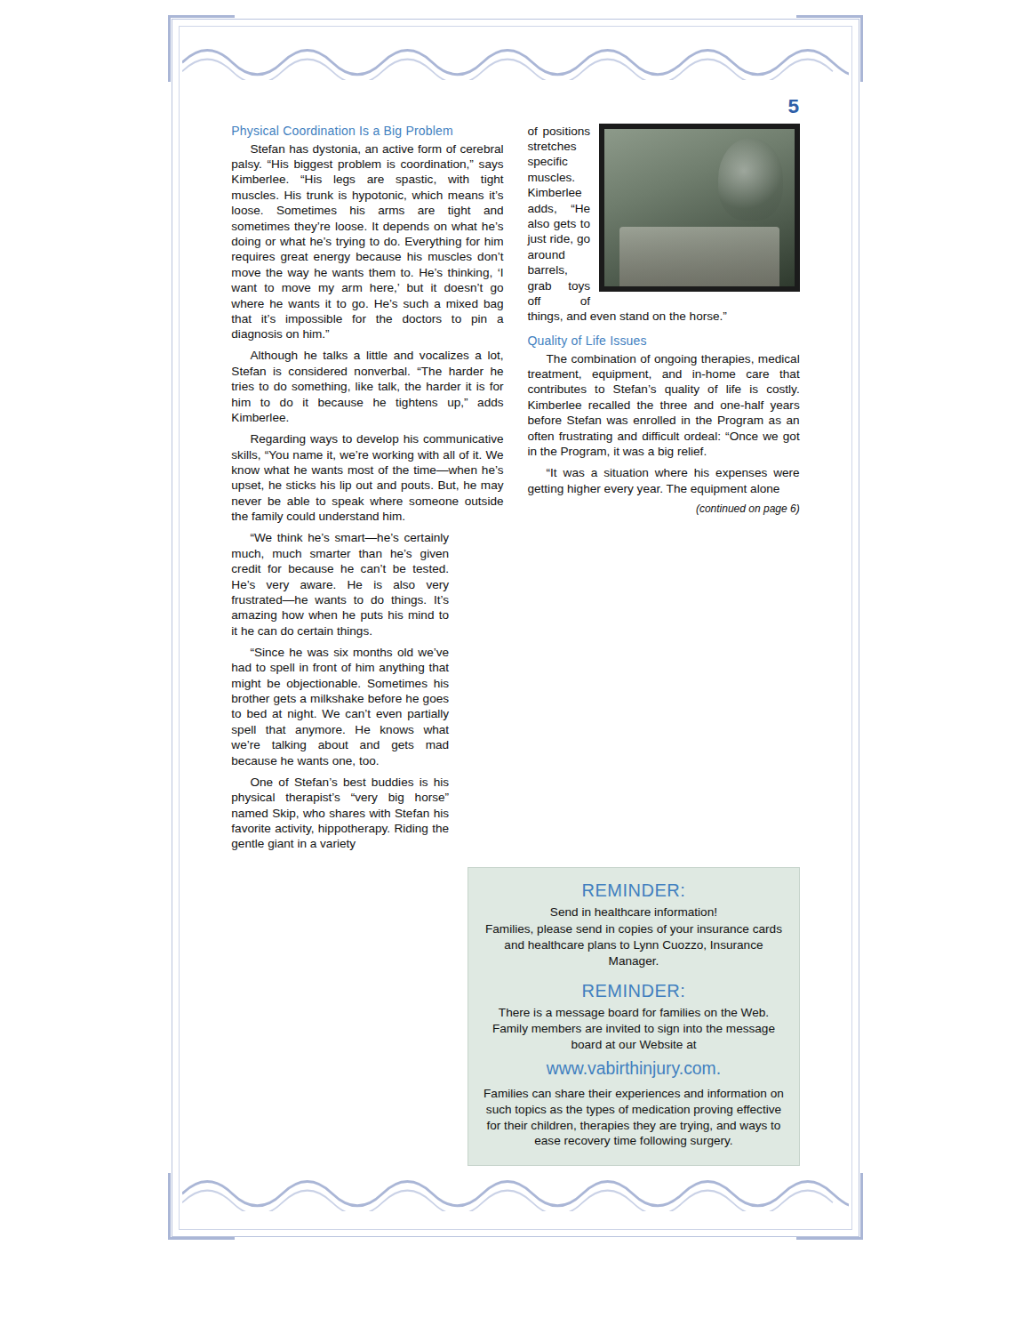5
Physical Coordination Is a Big Problem
Stefan has dystonia, an active form of cerebral palsy. “His biggest problem is coordination,” says Kimberlee. “His legs are spastic, with tight muscles. His trunk is hypotonic, which means it’s loose. Sometimes his arms are tight and sometimes they’re loose. It depends on what he’s doing or what he’s trying to do. Everything for him requires great energy because his muscles don’t move the way he wants them to. He’s thinking, ‘I want to move my arm here,’ but it doesn’t go where he wants it to go. He’s such a mixed bag that it’s impossible for the doctors to pin a diagnosis on him.”
Although he talks a little and vocalizes a lot, Stefan is considered nonverbal. “The harder he tries to do something, like talk, the harder it is for him to do it because he tightens up,” adds Kimberlee.
Regarding ways to develop his communicative skills, “You name it, we’re working with all of it. We know what he wants most of the time—when he’s upset, he sticks his lip out and pouts. But, he may never be able to speak where someone outside the family could understand him.
“We think he’s smart—he’s certainly much, much smarter than he’s given credit for because he can’t be tested. He’s very aware. He is also very frustrated—he wants to do things. It’s amazing how when he puts his mind to it he can do certain things.
“Since he was six months old we’ve had to spell in front of him anything that might be objectionable. Sometimes his brother gets a milkshake before he goes to bed at night. We can’t even partially spell that anymore. He knows what we’re talking about and gets mad because he wants one, too.
One of Stefan’s best buddies is his physical therapist’s “very big horse” named Skip, who shares with Stefan his favorite activity, hippotherapy. Riding the gentle giant in a variety
of positions stretches specific muscles. Kimberlee adds, “He also gets to just ride, go around barrels, grab toys off of things, and even stand on the horse.”
Quality of Life Issues
The combination of ongoing therapies, medical treatment, equipment, and in-home care that contributes to Stefan’s quality of life is costly. Kimberlee recalled the three and one-half years before Stefan was enrolled in the Program as an often frustrating and difficult ordeal: “Once we got in the Program, it was a big relief.
“It was a situation where his expenses were getting higher every year. The equipment alone
(continued on page 6)
REMINDER:
Send in healthcare information!
Families, please send in copies of your insurance cards and healthcare plans to Lynn Cuozzo, Insurance Manager.
REMINDER:
There is a message board for families on the Web. Family members are invited to sign into the message board at our Website at
www.vabirthinjury.com.
Families can share their experiences and information on such topics as the types of medication proving effective for their children, therapies they are trying, and ways to ease recovery time following surgery.